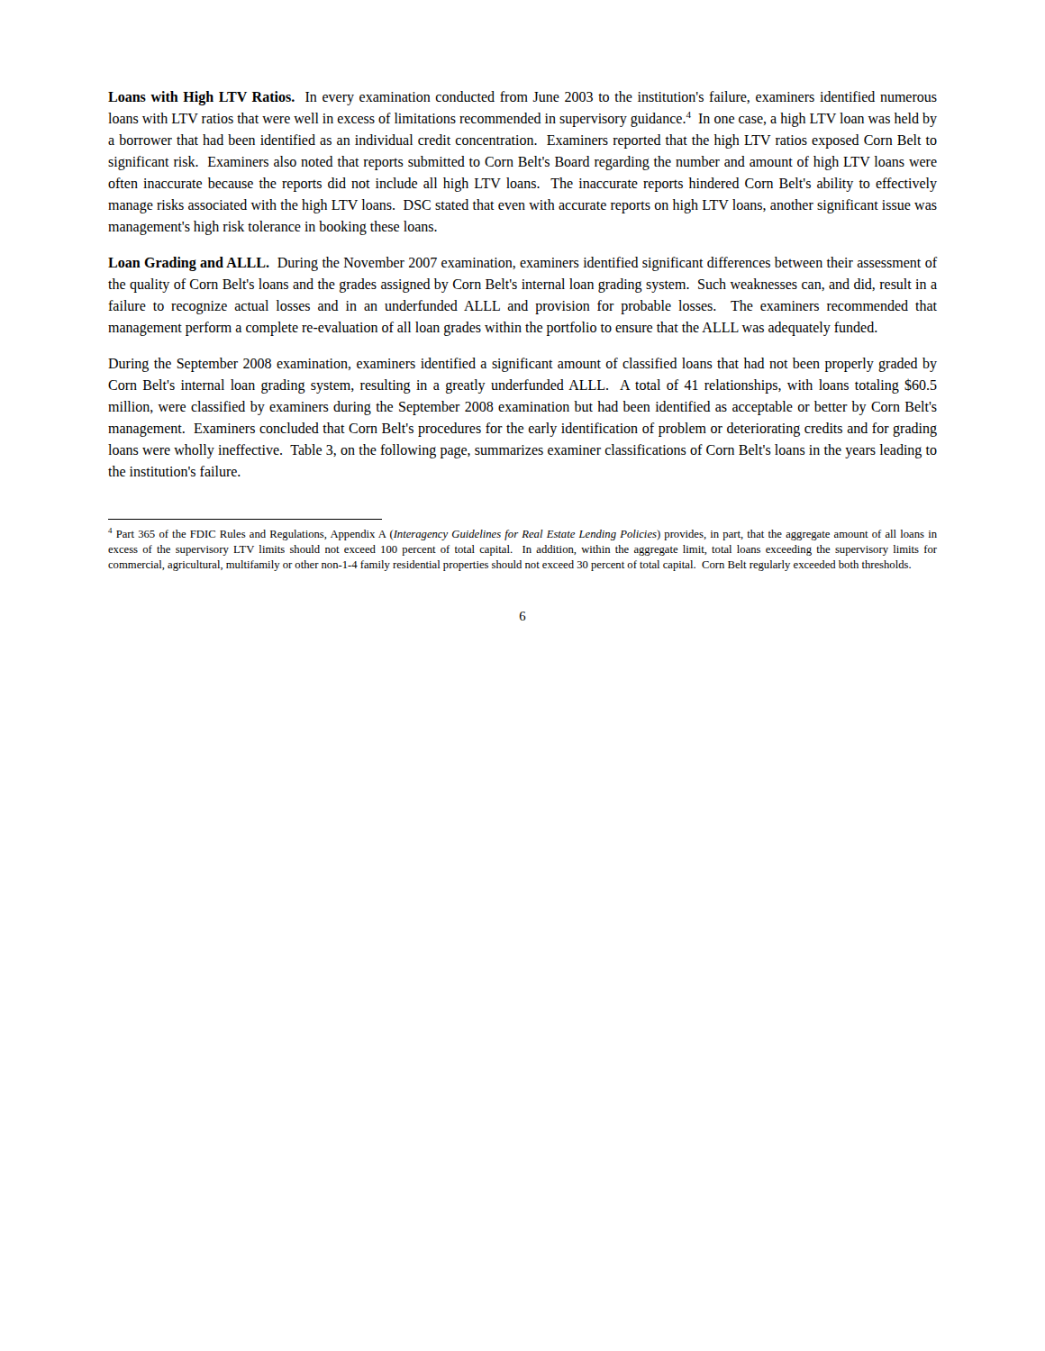Loans with High LTV Ratios. In every examination conducted from June 2003 to the institution's failure, examiners identified numerous loans with LTV ratios that were well in excess of limitations recommended in supervisory guidance.4 In one case, a high LTV loan was held by a borrower that had been identified as an individual credit concentration. Examiners reported that the high LTV ratios exposed Corn Belt to significant risk. Examiners also noted that reports submitted to Corn Belt's Board regarding the number and amount of high LTV loans were often inaccurate because the reports did not include all high LTV loans. The inaccurate reports hindered Corn Belt's ability to effectively manage risks associated with the high LTV loans. DSC stated that even with accurate reports on high LTV loans, another significant issue was management's high risk tolerance in booking these loans.
Loan Grading and ALLL. During the November 2007 examination, examiners identified significant differences between their assessment of the quality of Corn Belt's loans and the grades assigned by Corn Belt's internal loan grading system. Such weaknesses can, and did, result in a failure to recognize actual losses and in an underfunded ALLL and provision for probable losses. The examiners recommended that management perform a complete re-evaluation of all loan grades within the portfolio to ensure that the ALLL was adequately funded.
During the September 2008 examination, examiners identified a significant amount of classified loans that had not been properly graded by Corn Belt's internal loan grading system, resulting in a greatly underfunded ALLL. A total of 41 relationships, with loans totaling $60.5 million, were classified by examiners during the September 2008 examination but had been identified as acceptable or better by Corn Belt's management. Examiners concluded that Corn Belt's procedures for the early identification of problem or deteriorating credits and for grading loans were wholly ineffective. Table 3, on the following page, summarizes examiner classifications of Corn Belt's loans in the years leading to the institution's failure.
4 Part 365 of the FDIC Rules and Regulations, Appendix A (Interagency Guidelines for Real Estate Lending Policies) provides, in part, that the aggregate amount of all loans in excess of the supervisory LTV limits should not exceed 100 percent of total capital. In addition, within the aggregate limit, total loans exceeding the supervisory limits for commercial, agricultural, multifamily or other non-1-4 family residential properties should not exceed 30 percent of total capital. Corn Belt regularly exceeded both thresholds.
6